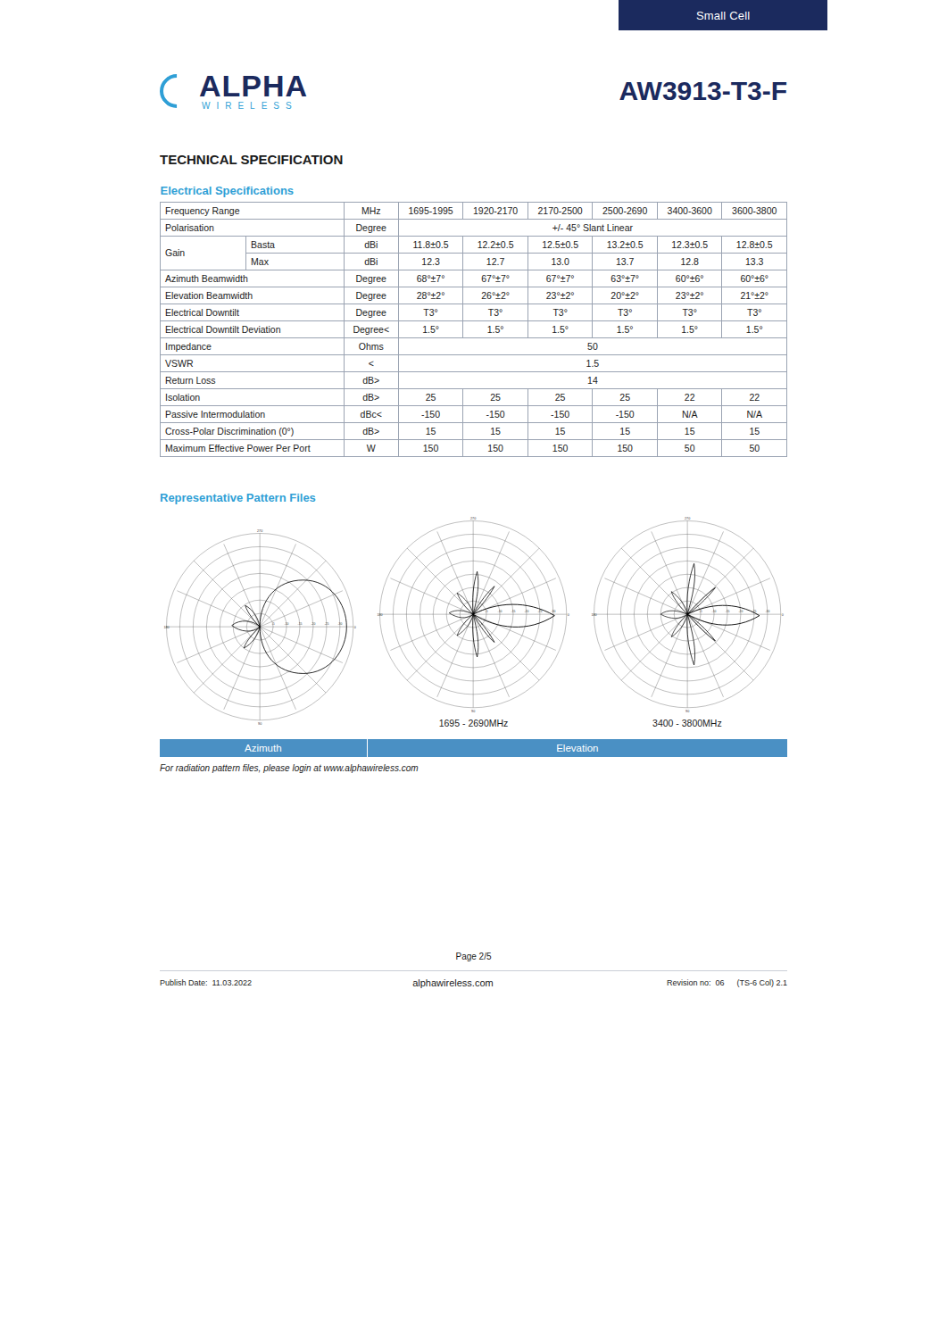Small Cell
ALPHA
WIRELESS
AW3913-T3-F
TECHNICAL SPECIFICATION
| Electrical Specifications | | | | | | | |
| Frequency Range | MHz | 1695-1995 | 1920-2170 | 2170-2500 | 2500-2690 | 3400-3600 | 3600-3800 |
| Polarisation | Degree | +/- 45° Slant Linear |
| Gain | Basta | dBi | 11.8±0.5 | 12.2±0.5 | 12.5±0.5 | 13.2±0.5 | 12.3±0.5 | 12.8±0.5 |
| Max | dBi | 12.3 | 12.7 | 13.0 | 13.7 | 12.8 | 13.3 |
| Azimuth Beamwidth | Degree | 68°±7° | 67°±7° | 67°±7° | 63°±7° | 60°±6° | 60°±6° |
| Elevation Beamwidth | Degree | 28°±2° | 26°±2° | 23°±2° | 20°±2° | 23°±2° | 21°±2° |
| Electrical Downtilt | Degree | T3° | T3° | T3° | T3° | T3° | T3° |
| Electrical Downtilt Deviation | Degree< | 1.5° | 1.5° | 1.5° | 1.5° | 1.5° | 1.5° |
| Impedance | Ohms | 50 |
| VSWR | < | 1.5 |
| Return Loss | dB> | 14 |
| Isolation | dB> | 25 | 25 | 25 | 25 | 22 | 22 |
| Passive Intermodulation | dBc< | -150 | -150 | -150 | -150 | N/A | N/A |
| Cross-Polar Discrimination (0°) | dB> | 15 | 15 | 15 | 15 | 15 | 15 |
| Maximum Effective Power Per Port | W | 150 | 150 | 150 | 150 | 50 | 50 |
Representative Pattern Files
270 90 180 0 -5 -10 -15 -20 -25 -30
270 90 180 0 -5 -10 -15 -20 -25 -30
1695 - 2690MHz
270 90 180 0 -5 -10 -15 -20 -25 -30
3400 - 3800MHz
Azimuth
Elevation
For radiation pattern files, please login at www.alphawireless.com
Page 2/5
Publish Date: 11.03.2022
alphawireless.com
Revision no: 06(TS-6 Col) 2.1